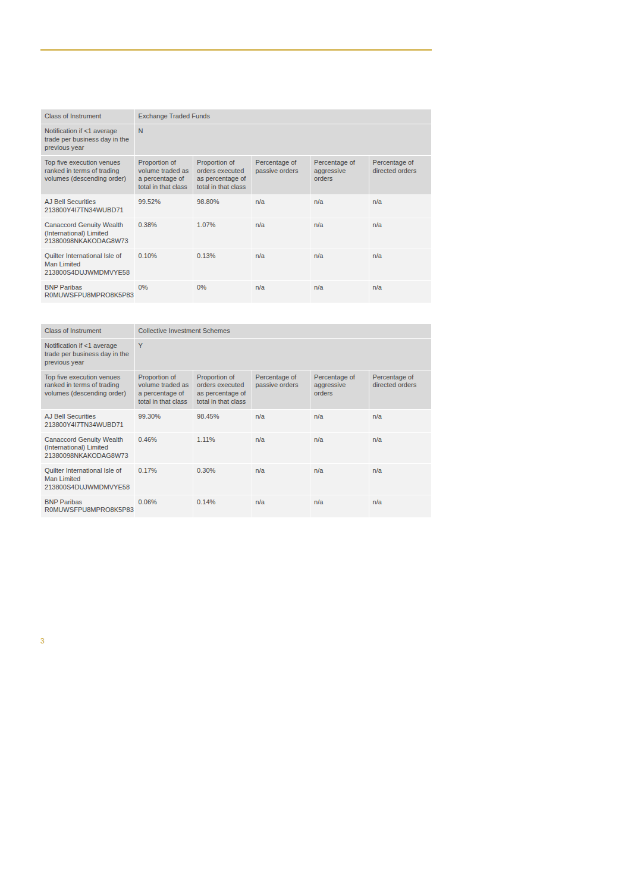| Class of Instrument | Exchange Traded Funds |
| Notification if <1 average trade per business day in the previous year | N |
| Top five execution venues ranked in terms of trading volumes (descending order) | Proportion of volume traded as a percentage of total in that class | Proportion of orders executed as percentage of total in that class | Percentage of passive orders | Percentage of aggressive orders | Percentage of directed orders |
| AJ Bell Securities 213800Y4I7TN34WUBD71 | 99.52% | 98.80% | n/a | n/a | n/a |
| Canaccord Genuity Wealth (International) Limited 21380098NKAKODAG8W73 | 0.38% | 1.07% | n/a | n/a | n/a |
| Quilter International Isle of Man Limited 213800S4DUJWMDMVYE58 | 0.10% | 0.13% | n/a | n/a | n/a |
| BNP Paribas R0MUWSFPU8MPRO8K5P83 | 0% | 0% | n/a | n/a | n/a |
| Class of Instrument | Collective Investment Schemes |
| Notification if <1 average trade per business day in the previous year | Y |
| Top five execution venues ranked in terms of trading volumes (descending order) | Proportion of volume traded as a percentage of total in that class | Proportion of orders executed as percentage of total in that class | Percentage of passive orders | Percentage of aggressive orders | Percentage of directed orders |
| AJ Bell Securities 213800Y4I7TN34WUBD71 | 99.30% | 98.45% | n/a | n/a | n/a |
| Canaccord Genuity Wealth (International) Limited 21380098NKAKODAG8W73 | 0.46% | 1.11% | n/a | n/a | n/a |
| Quilter International Isle of Man Limited 213800S4DUJWMDMVYE58 | 0.17% | 0.30% | n/a | n/a | n/a |
| BNP Paribas R0MUWSFPU8MPRO8K5P83 | 0.06% | 0.14% | n/a | n/a | n/a |
3